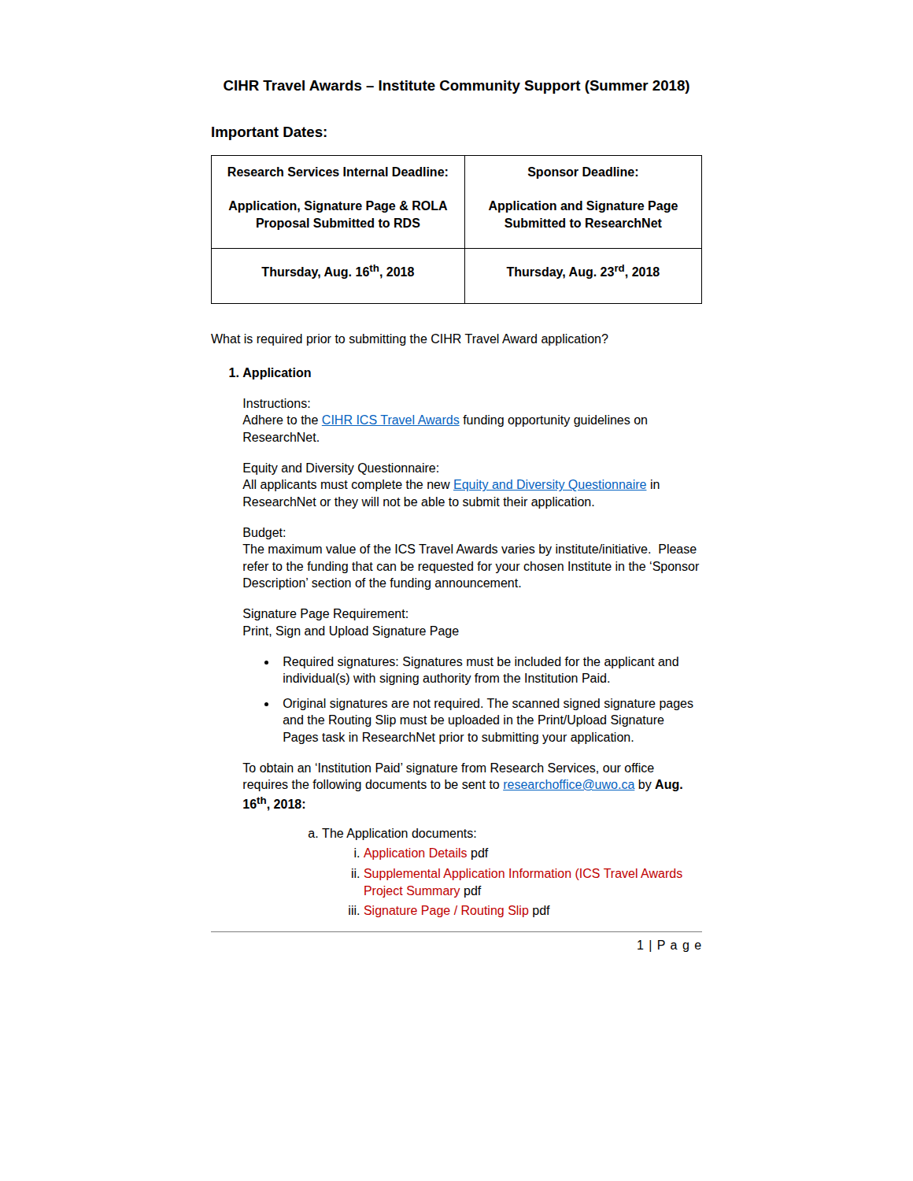CIHR Travel Awards – Institute Community Support (Summer 2018)
Important Dates:
| Research Services Internal Deadline: Application, Signature Page & ROLA Proposal Submitted to RDS | Sponsor Deadline: Application and Signature Page Submitted to ResearchNet |
| Thursday, Aug. 16 th , 2018 | Thursday, Aug. 23 rd , 2018 |
What is required prior to submitting the CIHR Travel Award application?
Application
Instructions:
Adhere to the CIHR ICS Travel Awards funding opportunity guidelines on ResearchNet.
Equity and Diversity Questionnaire:
All applicants must complete the new Equity and Diversity Questionnaire in ResearchNet or they will not be able to submit their application.
Budget:
The maximum value of the ICS Travel Awards varies by institute/initiative. Please refer to the funding that can be requested for your chosen Institute in the ‘Sponsor Description’ section of the funding announcement.
Signature Page Requirement:
Print, Sign and Upload Signature Page
Required signatures: Signatures must be included for the applicant and individual(s) with signing authority from the Institution Paid.
Original signatures are not required. The scanned signed signature pages and the Routing Slip must be uploaded in the Print/Upload Signature Pages task in ResearchNet prior to submitting your application.
To obtain an ‘Institution Paid’ signature from Research Services, our office requires the following documents to be sent to researchoffice@uwo.ca by Aug. 16th, 2018:
The Application documents:
Application Details pdf
Supplemental Application Information (ICS Travel Awards Project Summary pdf
Signature Page / Routing Slip pdf
1 | P a g e